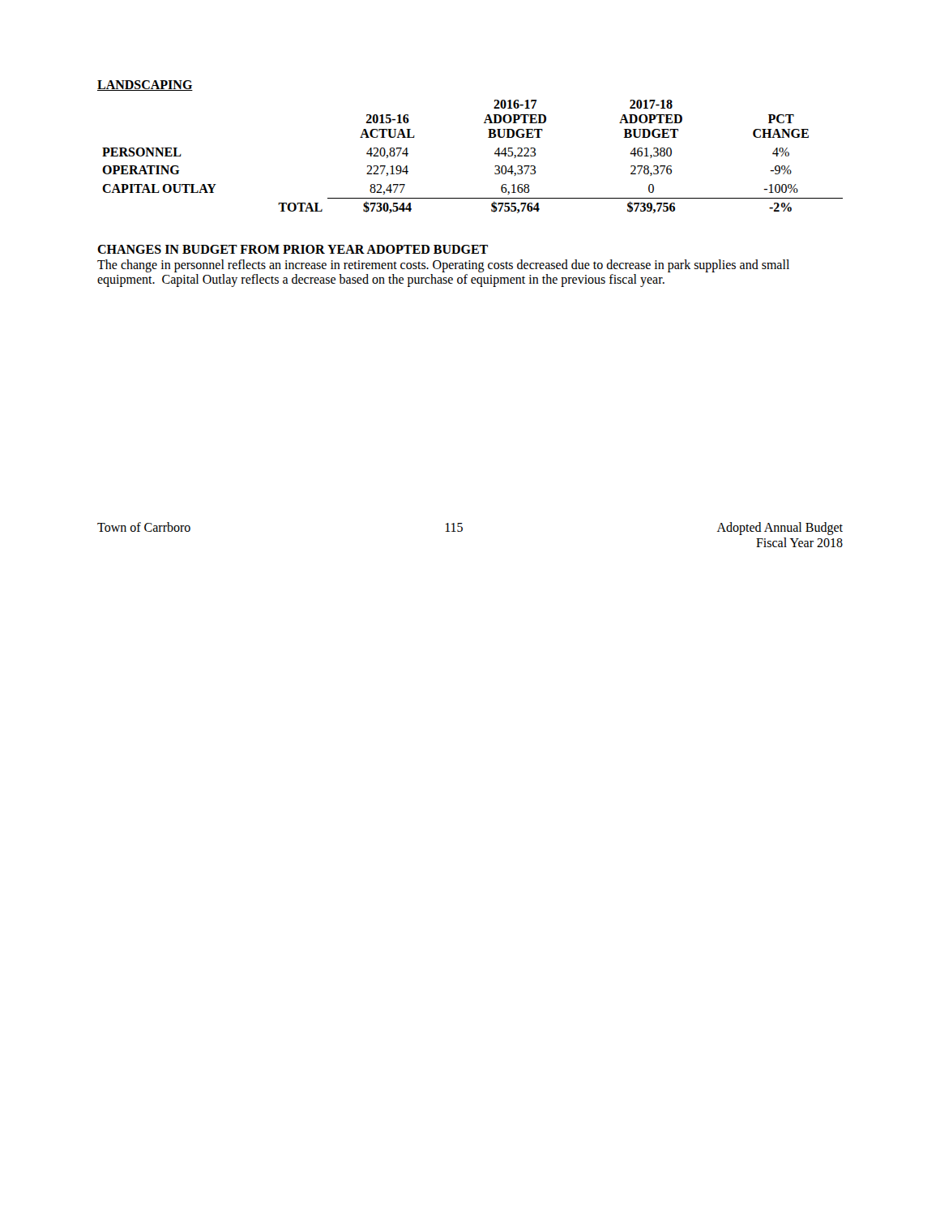LANDSCAPING
| | 2015-16 ACTUAL | 2016-17 ADOPTED BUDGET | 2017-18 ADOPTED BUDGET | PCT CHANGE |
| --- | --- | --- | --- | --- |
| PERSONNEL | 420,874 | 445,223 | 461,380 | 4% |
| OPERATING | 227,194 | 304,373 | 278,376 | -9% |
| CAPITAL OUTLAY | 82,477 | 6,168 | 0 | -100% |
| TOTAL | $730,544 | $755,764 | $739,756 | -2% |
CHANGES IN BUDGET FROM PRIOR YEAR ADOPTED BUDGET
The change in personnel reflects an increase in retirement costs. Operating costs decreased due to decrease in park supplies and small equipment. Capital Outlay reflects a decrease based on the purchase of equipment in the previous fiscal year.
Town of Carrboro
115
Adopted Annual Budget
Fiscal Year 2018